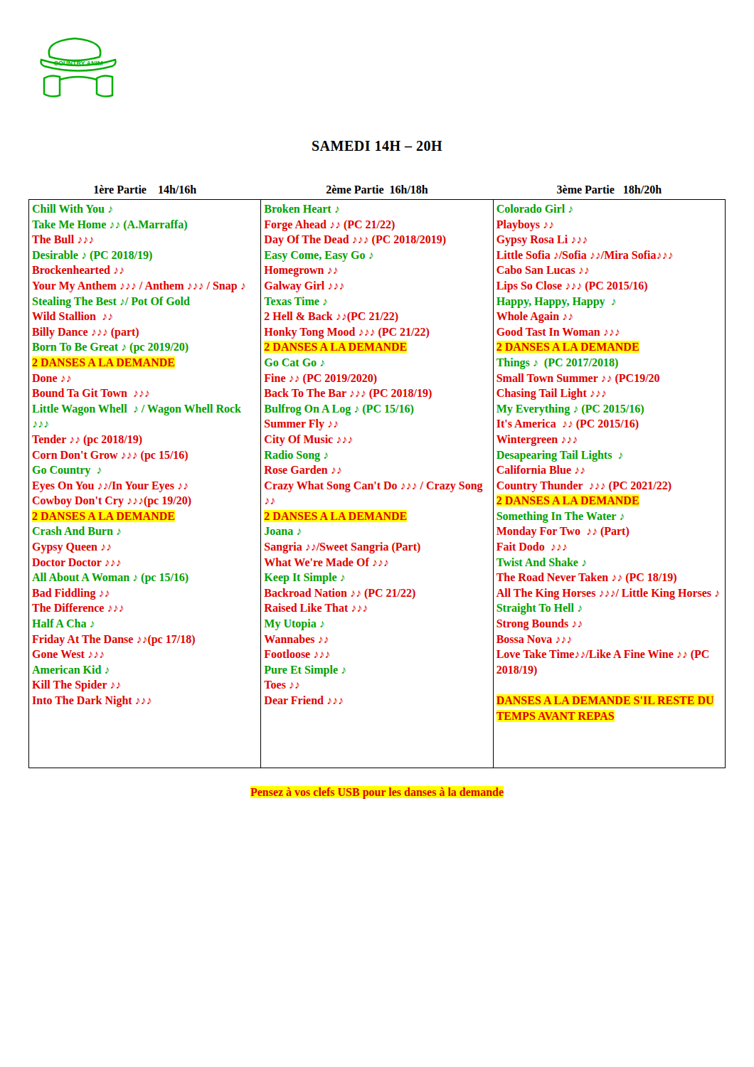COUNTRY ANIM
SAMEDI 14H – 20H
| 1ère Partie 14h/16h | 2ème Partie 16h/18h | 3ème Partie 18h/20h |
| --- | --- | --- |
| Chill With You ♪ Take Me Home ♪♪ (A.Marraffa) The Bull ♪♪♪ Desirable ♪ (PC 2018/19) Brockenhearted ♪♪ Your My Anthem ♪♪♪ / Anthem ♪♪♪ / Snap ♪ Stealing The Best ♪/ Pot Of Gold Wild Stallion ♪♪ Billy Dance ♪♪♪ (part) Born To Be Great ♪ (pc 2019/20) 2 DANSES A LA DEMANDE Done ♪♪ Bound Ta Git Town ♪♪♪ Little Wagon Whell ♪ / Wagon Whell Rock ♪♪♪ Tender ♪♪ (pc 2018/19) Corn Don't Grow ♪♪♪ (pc 15/16) Go Country ♪ Eyes On You ♪♪/In Your Eyes ♪♪ Cowboy Don't Cry ♪♪♪(pc 19/20) 2 DANSES A LA DEMANDE Crash And Burn ♪ Gypsy Queen ♪♪ Doctor Doctor ♪♪♪ All About A Woman ♪ (pc 15/16) Bad Fiddling ♪♪ The Difference ♪♪♪ Half A Cha ♪ Friday At The Danse ♪♪(pc 17/18) Gone West ♪♪♪ American Kid ♪ Kill The Spider ♪♪ Into The Dark Night ♪♪♪ | Broken Heart ♪ Forge Ahead ♪♪ (PC 21/22) Day Of The Dead ♪♪♪ (PC 2018/2019) Easy Come, Easy Go ♪ Homegrown ♪♪ Galway Girl ♪♪♪ Texas Time ♪ 2 Hell & Back ♪♪(PC 21/22) Honky Tong Mood ♪♪♪ (PC 21/22) 2 DANSES A LA DEMANDE Go Cat Go ♪ Fine ♪♪ (PC 2019/2020) Back To The Bar ♪♪♪ (PC 2018/19) Bulfrog On A Log ♪ (PC 15/16) Summer Fly ♪♪ City Of Music ♪♪♪ Radio Song ♪ Rose Garden ♪♪ Crazy What Song Can't Do ♪♪♪ / Crazy Song ♪♪ 2 DANSES A LA DEMANDE Joana ♪ Sangria ♪♪/Sweet Sangria (Part) What We're Made Of ♪♪♪ Keep It Simple ♪ Backroad Nation ♪♪ (PC 21/22) Raised Like That ♪♪♪ My Utopia ♪ Wannabes ♪♪ Footloose ♪♪♪ Pure Et Simple ♪ Toes ♪♪ Dear Friend ♪♪♪ | Colorado Girl ♪ Playboys ♪♪ Gypsy Rosa Li ♪♪♪ Little Sofia ♪/Sofia ♪♪/Mira Sofia♪♪♪ Cabo San Lucas ♪♪ Lips So Close ♪♪♪ (PC 2015/16) Happy, Happy, Happy ♪ Whole Again ♪♪ Good Tast In Woman ♪♪♪ 2 DANSES A LA DEMANDE Things ♪ (PC 2017/2018) Small Town Summer ♪♪ (PC19/20 Chasing Tail Light ♪♪♪ My Everything ♪ (PC 2015/16) It's America ♪♪ (PC 2015/16) Wintergreen ♪♪♪ Desapearing Tail Lights ♪ California Blue ♪♪ Country Thunder ♪♪♪ (PC 2021/22) 2 DANSES A LA DEMANDE Something In The Water ♪ Monday For Two ♪♪ (Part) Fait Dodo ♪♪♪ Twist And Shake ♪ The Road Never Taken ♪♪ (PC 18/19) All The King Horses ♪♪♪/ Little King Horses ♪ Straight To Hell ♪ Strong Bounds ♪♪ Bossa Nova ♪♪♪ Love Take Time♪♪/Like A Fine Wine ♪♪ (PC 2018/19) DANSES A LA DEMANDE S'IL RESTE DU TEMPS AVANT REPAS |
Pensez à vos clefs USB pour les danses à la demande